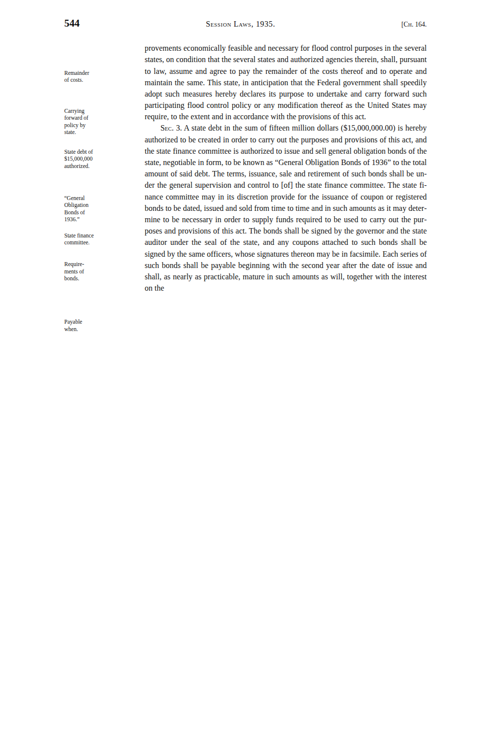544 Session Laws, 1935. [Ch. 164.
Remainder
of costs.
Carrying
forward of
policy by
state.
State debt of
$15,000,000
authorized.
“General
Obligation
Bonds of
1936.”
State finance
committee.
Require-
ments of
bonds.
Payable
when.
provements economically feasible and necessary for flood control purposes in the several states, on condition that the several states and authorized agencies therein, shall, pursuant to law, assume and agree to pay the remainder of the costs thereof and to operate and maintain the same. This state, in anticipation that the Federal government shall speedily adopt such measures hereby declares its purpose to undertake and carry forward such participating flood control policy or any modification thereof as the United States may require, to the extent and in accordance with the provisions of this act.
Sec. 3. A state debt in the sum of fifteen million dollars ($15,000,000.00) is hereby authorized to be created in order to carry out the purposes and provisions of this act, and the state finance committee is authorized to issue and sell general obligation bonds of the state, negotiable in form, to be known as “General Obligation Bonds of 1936” to the total amount of said debt. The terms, issuance, sale and retirement of such bonds shall be under the general supervision and control to [of] the state finance committee. The state finance committee may in its discretion provide for the issuance of coupon or registered bonds to be dated, issued and sold from time to time and in such amounts as it may determine to be necessary in order to supply funds required to be used to carry out the purposes and provisions of this act. The bonds shall be signed by the governor and the state auditor under the seal of the state, and any coupons attached to such bonds shall be signed by the same officers, whose signatures thereon may be in facsimile. Each series of such bonds shall be payable beginning with the second year after the date of issue and shall, as nearly as practicable, mature in such amounts as will, together with the interest on the